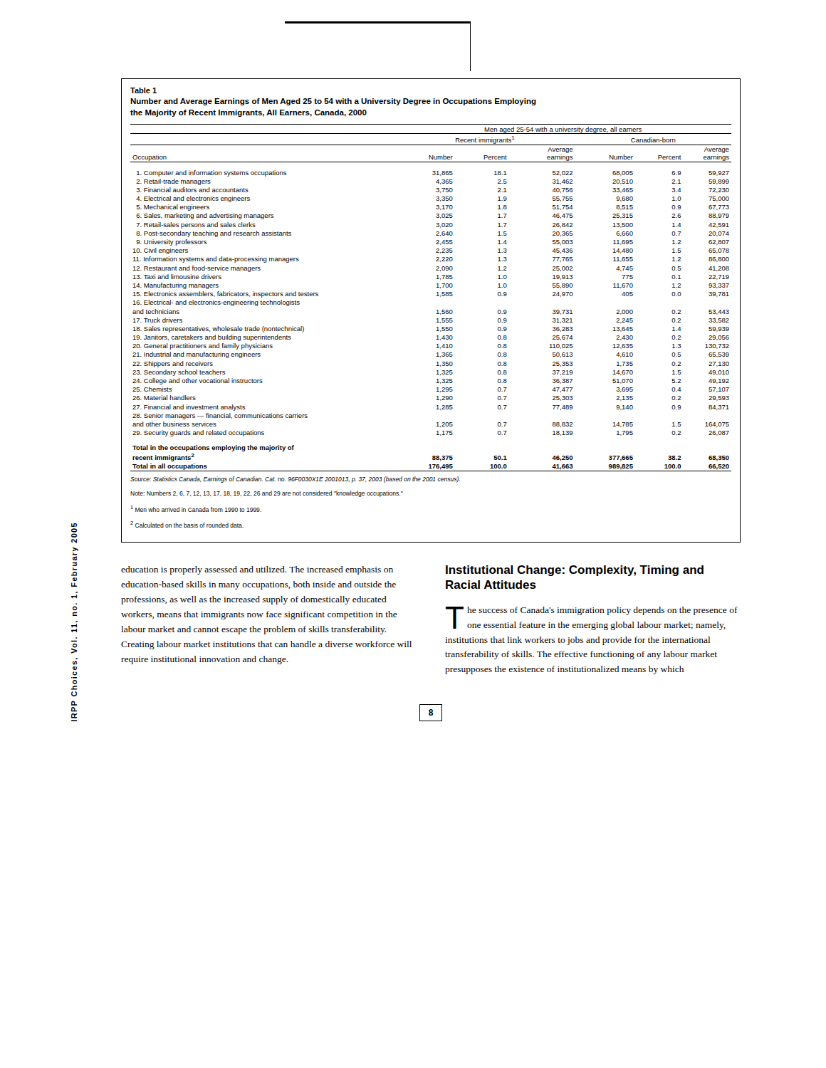IRPP Choices, Vol. 11, no. 1, February 2005
Table 1
Number and Average Earnings of Men Aged 25 to 54 with a University Degree in Occupations Employing
the Majority of Recent Immigrants, All Earners, Canada, 2000
| | Men aged 25-54 with a university degree, all earners |
| --- | --- |
| | Recent immigrants 1 | Canadian-born |
| Occupation | Number | Percent | Average earnings | Number | Percent | Average earnings |
| 1. Computer and information systems occupations | 31,865 | 18.1 | 52,022 | 68,005 | 6.9 | 59,927 |
| 2. Retail-trade managers | 4,365 | 2.5 | 31,462 | 20,510 | 2.1 | 59,899 |
| 3. Financial auditors and accountants | 3,750 | 2.1 | 40,756 | 33,465 | 3.4 | 72,230 |
| 4. Electrical and electronics engineers | 3,350 | 1.9 | 55,755 | 9,680 | 1.0 | 75,000 |
| 5. Mechanical engineers | 3,170 | 1.8 | 51,754 | 8,515 | 0.9 | 67,773 |
| 6. Sales, marketing and advertising managers | 3,025 | 1.7 | 46,475 | 25,315 | 2.6 | 88,979 |
| 7. Retail-sales persons and sales clerks | 3,020 | 1.7 | 26,842 | 13,500 | 1.4 | 42,591 |
| 8. Post-secondary teaching and research assistants | 2,640 | 1.5 | 20,365 | 6,660 | 0.7 | 20,074 |
| 9. University professors | 2,455 | 1.4 | 55,003 | 11,695 | 1.2 | 62,807 |
| 10. Civil engineers | 2,235 | 1.3 | 45,436 | 14,480 | 1.5 | 65,078 |
| 11. Information systems and data-processing managers | 2,220 | 1.3 | 77,765 | 11,655 | 1.2 | 86,800 |
| 12. Restaurant and food-service managers | 2,090 | 1.2 | 25,002 | 4,745 | 0.5 | 41,208 |
| 13. Taxi and limousine drivers | 1,785 | 1.0 | 19,913 | 775 | 0.1 | 22,719 |
| 14. Manufacturing managers | 1,700 | 1.0 | 55,890 | 11,670 | 1.2 | 93,337 |
| 15. Electronics assemblers, fabricators, inspectors and testers | 1,585 | 0.9 | 24,970 | 405 | 0.0 | 39,781 |
| 16. Electrical- and electronics-engineering technologists | | | | | | |
| and technicians | 1,560 | 0.9 | 39,731 | 2,000 | 0.2 | 53,443 |
| 17. Truck drivers | 1,555 | 0.9 | 31,321 | 2,245 | 0.2 | 33,582 |
| 18. Sales representatives, wholesale trade (nontechnical) | 1,550 | 0.9 | 36,283 | 13,645 | 1.4 | 59,939 |
| 19. Janitors, caretakers and building superintendents | 1,430 | 0.8 | 25,674 | 2,430 | 0.2 | 29,056 |
| 20. General practitioners and family physicians | 1,410 | 0.8 | 110,025 | 12,635 | 1.3 | 130,732 |
| 21. Industrial and manufacturing engineers | 1,365 | 0.8 | 50,613 | 4,610 | 0.5 | 65,539 |
| 22. Shippers and receivers | 1,350 | 0.8 | 25,353 | 1,735 | 0.2 | 27,130 |
| 23. Secondary school teachers | 1,325 | 0.8 | 37,219 | 14,670 | 1.5 | 49,010 |
| 24. College and other vocational instructors | 1,325 | 0.8 | 36,387 | 51,070 | 5.2 | 49,192 |
| 25. Chemists | 1,295 | 0.7 | 47,477 | 3,695 | 0.4 | 57,107 |
| 26. Material handlers | 1,290 | 0.7 | 25,303 | 2,135 | 0.2 | 29,593 |
| 27. Financial and investment analysts | 1,285 | 0.7 | 77,489 | 9,140 | 0.9 | 84,371 |
| 28. Senior managers — financial, communications carriers | | | | | | |
| and other business services | 1,205 | 0.7 | 88,832 | 14,785 | 1.5 | 164,075 |
| 29. Security guards and related occupations | 1,175 | 0.7 | 18,139 | 1,795 | 0.2 | 26,087 |
| Total in the occupations employing the majority of | | | | | | |
| recent immigrants 2 | 88,375 | 50.1 | 46,250 | 377,665 | 38.2 | 68,350 |
| Total in all occupations | 176,495 | 100.0 | 41,663 | 989,825 | 100.0 | 66,520 |
Source: Statistics Canada, Earnings of Canadian. Cat. no. 96F0030X1E 2001013, p. 37, 2003 (based on the 2001 census).
Note: Numbers 2, 6, 7, 12, 13, 17, 18, 19, 22, 26 and 29 are not considered "knowledge occupations."
1 Men who arrived in Canada from 1990 to 1999.
2 Calculated on the basis of rounded data.
education is properly assessed and utilized. The increased emphasis on education-based skills in many occupations, both inside and outside the professions, as well as the increased supply of domestically educated workers, means that immigrants now face significant competition in the labour market and cannot escape the problem of skills transferability. Creating labour market institutions that can handle a diverse workforce will require institutional innovation and change.
Institutional Change: Complexity, Timing and Racial Attitudes
The success of Canada's immigration policy depends on the presence of one essential feature in the emerging global labour market; namely, institutions that link workers to jobs and provide for the international transferability of skills. The effective functioning of any labour market presupposes the existence of institutionalized means by which
8